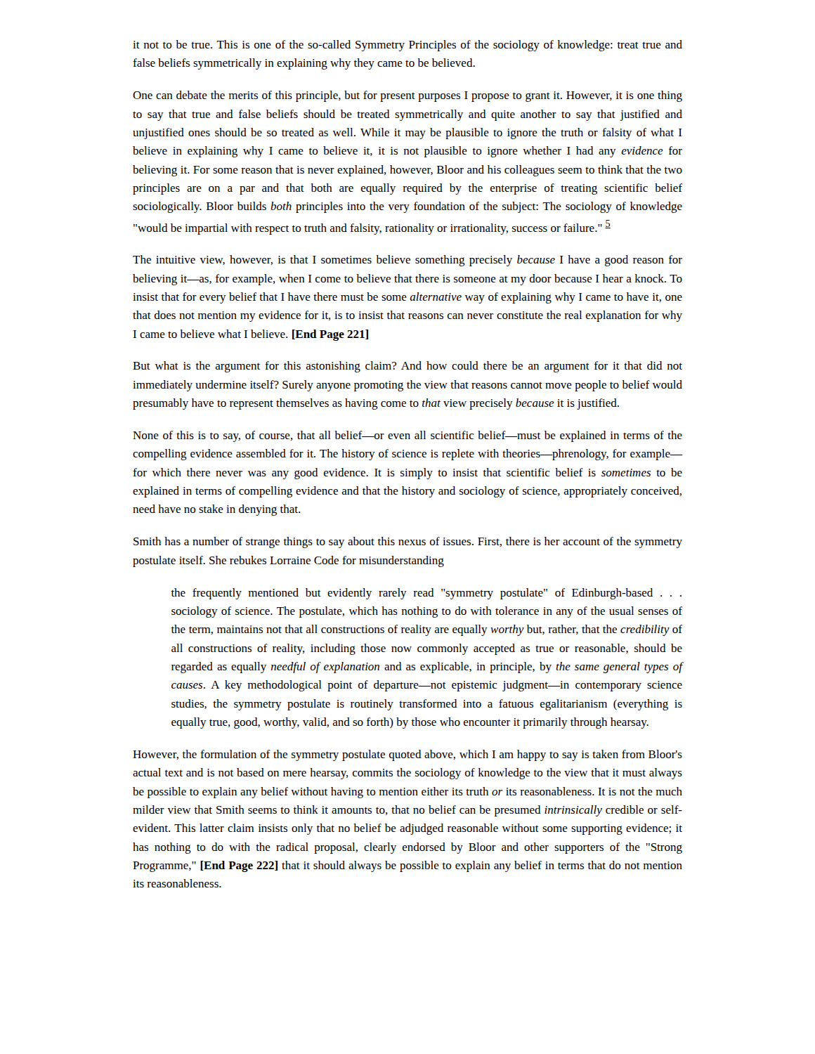it not to be true. This is one of the so-called Symmetry Principles of the sociology of knowledge: treat true and false beliefs symmetrically in explaining why they came to be believed.
One can debate the merits of this principle, but for present purposes I propose to grant it. However, it is one thing to say that true and false beliefs should be treated symmetrically and quite another to say that justified and unjustified ones should be so treated as well. While it may be plausible to ignore the truth or falsity of what I believe in explaining why I came to believe it, it is not plausible to ignore whether I had any evidence for believing it. For some reason that is never explained, however, Bloor and his colleagues seem to think that the two principles are on a par and that both are equally required by the enterprise of treating scientific belief sociologically. Bloor builds both principles into the very foundation of the subject: The sociology of knowledge "would be impartial with respect to truth and falsity, rationality or irrationality, success or failure." 5
The intuitive view, however, is that I sometimes believe something precisely because I have a good reason for believing it—as, for example, when I come to believe that there is someone at my door because I hear a knock. To insist that for every belief that I have there must be some alternative way of explaining why I came to have it, one that does not mention my evidence for it, is to insist that reasons can never constitute the real explanation for why I came to believe what I believe. [End Page 221]
But what is the argument for this astonishing claim? And how could there be an argument for it that did not immediately undermine itself? Surely anyone promoting the view that reasons cannot move people to belief would presumably have to represent themselves as having come to that view precisely because it is justified.
None of this is to say, of course, that all belief—or even all scientific belief—must be explained in terms of the compelling evidence assembled for it. The history of science is replete with theories—phrenology, for example—for which there never was any good evidence. It is simply to insist that scientific belief is sometimes to be explained in terms of compelling evidence and that the history and sociology of science, appropriately conceived, need have no stake in denying that.
Smith has a number of strange things to say about this nexus of issues. First, there is her account of the symmetry postulate itself. She rebukes Lorraine Code for misunderstanding
the frequently mentioned but evidently rarely read "symmetry postulate" of Edinburgh-based . . . sociology of science. The postulate, which has nothing to do with tolerance in any of the usual senses of the term, maintains not that all constructions of reality are equally worthy but, rather, that the credibility of all constructions of reality, including those now commonly accepted as true or reasonable, should be regarded as equally needful of explanation and as explicable, in principle, by the same general types of causes. A key methodological point of departure—not epistemic judgment—in contemporary science studies, the symmetry postulate is routinely transformed into a fatuous egalitarianism (everything is equally true, good, worthy, valid, and so forth) by those who encounter it primarily through hearsay.
However, the formulation of the symmetry postulate quoted above, which I am happy to say is taken from Bloor's actual text and is not based on mere hearsay, commits the sociology of knowledge to the view that it must always be possible to explain any belief without having to mention either its truth or its reasonableness. It is not the much milder view that Smith seems to think it amounts to, that no belief can be presumed intrinsically credible or self-evident. This latter claim insists only that no belief be adjudged reasonable without some supporting evidence; it has nothing to do with the radical proposal, clearly endorsed by Bloor and other supporters of the "Strong Programme," [End Page 222] that it should always be possible to explain any belief in terms that do not mention its reasonableness.